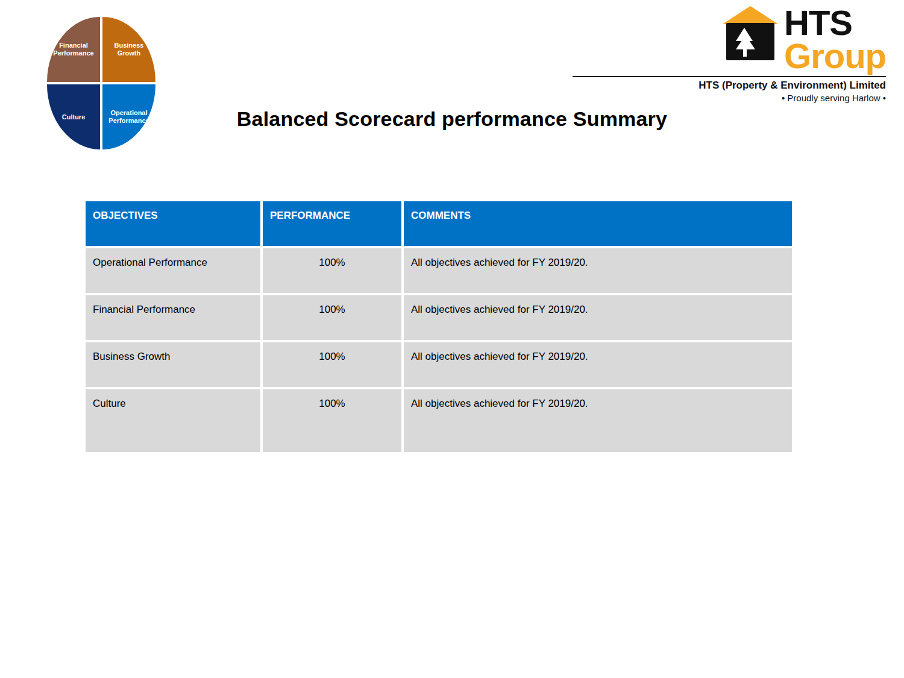Financial
Performance
Business
Growth
Culture
Operational
Performance
HTS
Group
HTS (Property & Environment) Limited
• Proudly serving Harlow •
Balanced Scorecard performance Summary
| OBJECTIVES | PERFORMANCE | COMMENTS |
| --- | --- | --- |
| Operational Performance | 100% | All objectives achieved for FY 2019/20. |
| Financial Performance | 100% | All objectives achieved for FY 2019/20. |
| Business Growth | 100% | All objectives achieved for FY 2019/20. |
| Culture | 100% | All objectives achieved for FY 2019/20. |